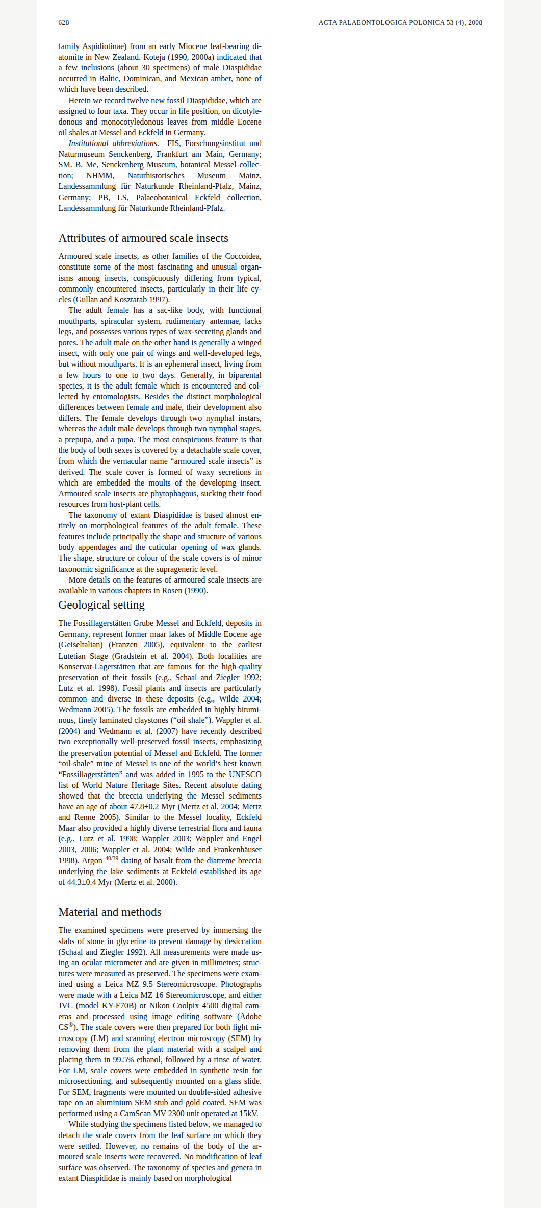628 Acta Palaeontologica Polonica 53 (4), 2008
family Aspidiotinae) from an early Miocene leaf-bearing diatomite in New Zealand. Koteja (1990, 2000a) indicated that a few inclusions (about 30 specimens) of male Diaspididae occurred in Baltic, Dominican, and Mexican amber, none of which have been described.
Herein we record twelve new fossil Diaspididae, which are assigned to four taxa. They occur in life position, on dicotyledonous and monocotyledonous leaves from middle Eocene oil shales at Messel and Eckfeld in Germany.
Institutional abbreviations.—FIS, Forschungsinstitut und Naturmuseum Senckenberg, Frankfurt am Main, Germany; SM. B. Me, Senckenberg Museum, botanical Messel collection; NHMM, Naturhistorisches Museum Mainz, Landessammlung für Naturkunde Rheinland-Pfalz, Mainz, Germany; PB, LS, Palaeobotanical Eckfeld collection, Landessammlung für Naturkunde Rheinland-Pfalz.
Attributes of armoured scale insects
Armoured scale insects, as other families of the Coccoidea, constitute some of the most fascinating and unusual organisms among insects, conspicuously differing from typical, commonly encountered insects, particularly in their life cycles (Gullan and Kosztarab 1997).
The adult female has a sac-like body, with functional mouthparts, spiracular system, rudimentary antennae, lacks legs, and possesses various types of wax-secreting glands and pores. The adult male on the other hand is generally a winged insect, with only one pair of wings and well-developed legs, but without mouthparts. It is an ephemeral insect, living from a few hours to one to two days. Generally, in biparental species, it is the adult female which is encountered and collected by entomologists. Besides the distinct morphological differences between female and male, their development also differs. The female develops through two nymphal instars, whereas the adult male develops through two nymphal stages, a prepupa, and a pupa. The most conspicuous feature is that the body of both sexes is covered by a detachable scale cover, from which the vernacular name “armoured scale insects” is derived. The scale cover is formed of waxy secretions in which are embedded the moults of the developing insect. Armoured scale insects are phytophagous, sucking their food resources from host-plant cells.
The taxonomy of extant Diaspididae is based almost entirely on morphological features of the adult female. These features include principally the shape and structure of various body appendages and the cuticular opening of wax glands. The shape, structure or colour of the scale covers is of minor taxonomic significance at the suprageneric level.
More details on the features of armoured scale insects are available in various chapters in Rosen (1990).
Geological setting
The Fossillagerstätten Grube Messel and Eckfeld, deposits in Germany, represent former maar lakes of Middle Eocene age (Geiseltalian) (Franzen 2005), equivalent to the earliest Lutetian Stage (Gradstein et al. 2004). Both localities are Konservat-Lagerstätten that are famous for the high-quality preservation of their fossils (e.g., Schaal and Ziegler 1992; Lutz et al. 1998). Fossil plants and insects are particularly common and diverse in these deposits (e.g., Wilde 2004; Wedmann 2005). The fossils are embedded in highly bituminous, finely laminated claystones (“oil shale”). Wappler et al. (2004) and Wedmann et al. (2007) have recently described two exceptionally well-preserved fossil insects, emphasizing the preservation potential of Messel and Eckfeld. The former “oil-shale” mine of Messel is one of the world’s best known “Fossillagerstätten” and was added in 1995 to the UNESCO list of World Nature Heritage Sites. Recent absolute dating showed that the breccia underlying the Messel sediments have an age of about 47.8±0.2 Myr (Mertz et al. 2004; Mertz and Renne 2005). Similar to the Messel locality, Eckfeld Maar also provided a highly diverse terrestrial flora and fauna (e.g., Lutz et al. 1998; Wappler 2003; Wappler and Engel 2003, 2006; Wappler et al. 2004; Wilde and Frankenhäuser 1998). Argon 40/39 dating of basalt from the diatreme breccia underlying the lake sediments at Eckfeld established its age of 44.3±0.4 Myr (Mertz et al. 2000).
Material and methods
The examined specimens were preserved by immersing the slabs of stone in glycerine to prevent damage by desiccation (Schaal and Ziegler 1992). All measurements were made using an ocular micrometer and are given in millimetres; structures were measured as preserved. The specimens were examined using a Leica MZ 9.5 Stereomicroscope. Photographs were made with a Leica MZ 16 Stereomicroscope, and either JVC (model KY-F70B) or Nikon Coolpix 4500 digital cameras and processed using image editing software (Adobe CS®). The scale covers were then prepared for both light microscopy (LM) and scanning electron microscopy (SEM) by removing them from the plant material with a scalpel and placing them in 99.5% ethanol, followed by a rinse of water. For LM, scale covers were embedded in synthetic resin for microsectioning, and subsequently mounted on a glass slide. For SEM, fragments were mounted on double-sided adhesive tape on an aluminium SEM stub and gold coated. SEM was performed using a CamScan MV 2300 unit operated at 15kV.
While studying the specimens listed below, we managed to detach the scale covers from the leaf surface on which they were settled. However, no remains of the body of the armoured scale insects were recovered. No modification of leaf surface was observed. The taxonomy of species and genera in extant Diaspididae is mainly based on morphological